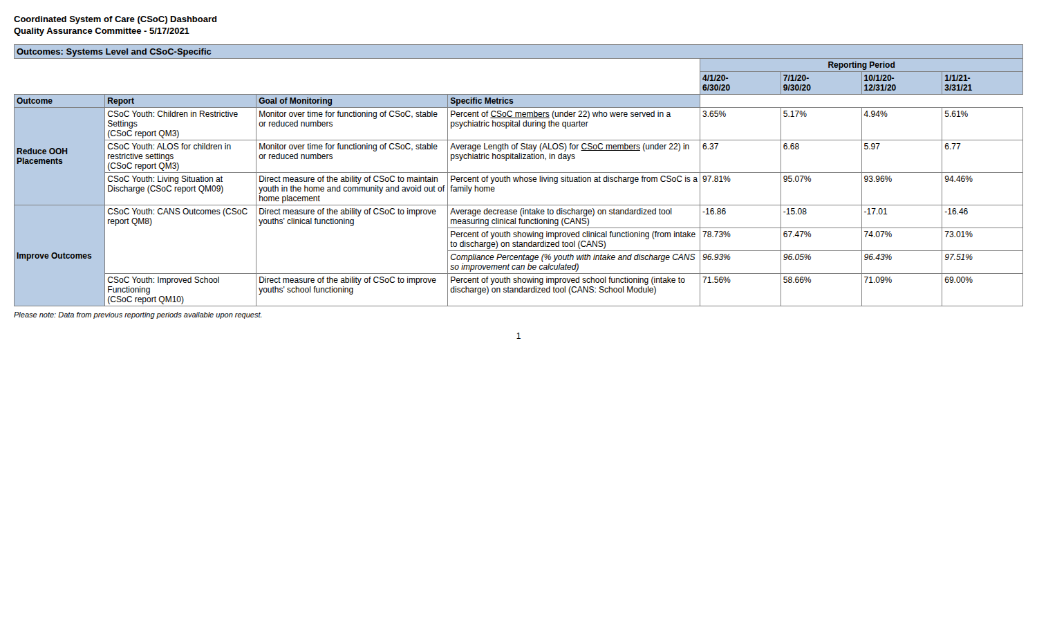Coordinated System of Care (CSoC) Dashboard
Quality Assurance Committee - 5/17/2021
| Outcomes: Systems Level and CSoC-Specific |
| | | | | Reporting Period |
| | | | | 4/1/20- 6/30/20 | 7/1/20- 9/30/20 | 10/1/20- 12/31/20 | 1/1/21- 3/31/21 |
| Outcome | Report | Goal of Monitoring | Specific Metrics | | | | |
| Reduce OOH Placements | CSoC Youth: Children in Restrictive Settings (CSoC report QM3) | Monitor over time for functioning of CSoC, stable or reduced numbers | Percent of CSoC members (under 22) who were served in a psychiatric hospital during the quarter | 3.65% | 5.17% | 4.94% | 5.61% |
| CSoC Youth: ALOS for children in restrictive settings (CSoC report QM3) | Monitor over time for functioning of CSoC, stable or reduced numbers | Average Length of Stay (ALOS) for CSoC members (under 22) in psychiatric hospitalization, in days | 6.37 | 6.68 | 5.97 | 6.77 |
| CSoC Youth: Living Situation at Discharge (CSoC report QM09) | Direct measure of the ability of CSoC to maintain youth in the home and community and avoid out of home placement | Percent of youth whose living situation at discharge from CSoC is a family home | 97.81% | 95.07% | 93.96% | 94.46% |
| Improve Outcomes | CSoC Youth: CANS Outcomes (CSoC report QM8) | Direct measure of the ability of CSoC to improve youths' clinical functioning | Average decrease (intake to discharge) on standardized tool measuring clinical functioning (CANS) | -16.86 | -15.08 | -17.01 | -16.46 |
| Percent of youth showing improved clinical functioning (from intake to discharge) on standardized tool (CANS) | 78.73% | 67.47% | 74.07% | 73.01% |
| Compliance Percentage (% youth with intake and discharge CANS so improvement can be calculated) | 96.93% | 96.05% | 96.43% | 97.51% |
| CSoC Youth: Improved School Functioning (CSoC report QM10) | Direct measure of the ability of CSoC to improve youths' school functioning | Percent of youth showing improved school functioning (intake to discharge) on standardized tool (CANS: School Module) | 71.56% | 58.66% | 71.09% | 69.00% |
Please note: Data from previous reporting periods available upon request.
1